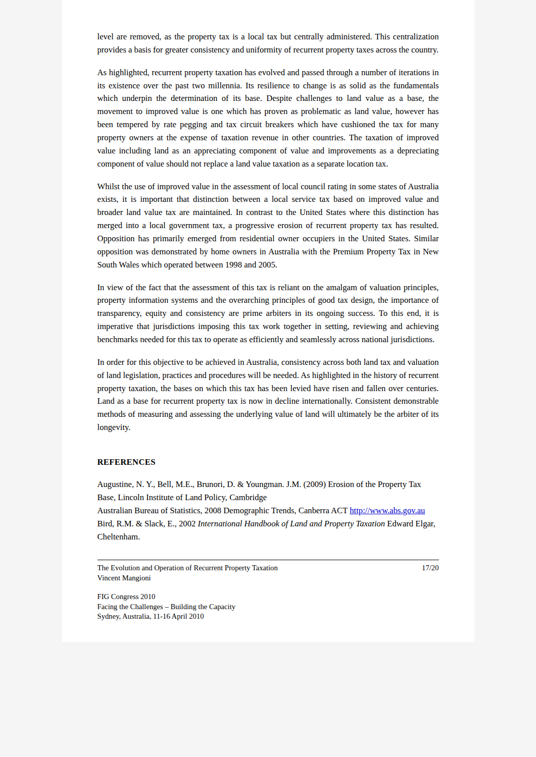level are removed, as the property tax is a local tax but centrally administered. This centralization provides a basis for greater consistency and uniformity of recurrent property taxes across the country.
As highlighted, recurrent property taxation has evolved and passed through a number of iterations in its existence over the past two millennia. Its resilience to change is as solid as the fundamentals which underpin the determination of its base. Despite challenges to land value as a base, the movement to improved value is one which has proven as problematic as land value, however has been tempered by rate pegging and tax circuit breakers which have cushioned the tax for many property owners at the expense of taxation revenue in other countries. The taxation of improved value including land as an appreciating component of value and improvements as a depreciating component of value should not replace a land value taxation as a separate location tax.
Whilst the use of improved value in the assessment of local council rating in some states of Australia exists, it is important that distinction between a local service tax based on improved value and broader land value tax are maintained. In contrast to the United States where this distinction has merged into a local government tax, a progressive erosion of recurrent property tax has resulted. Opposition has primarily emerged from residential owner occupiers in the United States. Similar opposition was demonstrated by home owners in Australia with the Premium Property Tax in New South Wales which operated between 1998 and 2005.
In view of the fact that the assessment of this tax is reliant on the amalgam of valuation principles, property information systems and the overarching principles of good tax design, the importance of transparency, equity and consistency are prime arbiters in its ongoing success. To this end, it is imperative that jurisdictions imposing this tax work together in setting, reviewing and achieving benchmarks needed for this tax to operate as efficiently and seamlessly across national jurisdictions.
In order for this objective to be achieved in Australia, consistency across both land tax and valuation of land legislation, practices and procedures will be needed. As highlighted in the history of recurrent property taxation, the bases on which this tax has been levied have risen and fallen over centuries. Land as a base for recurrent property tax is now in decline internationally. Consistent demonstrable methods of measuring and assessing the underlying value of land will ultimately be the arbiter of its longevity.
REFERENCES
Augustine, N. Y., Bell, M.E., Brunori, D. & Youngman. J.M. (2009) Erosion of the Property Tax Base, Lincoln Institute of Land Policy, Cambridge
Australian Bureau of Statistics, 2008 Demographic Trends, Canberra ACT http://www.abs.gov.au
Bird, R.M. & Slack, E., 2002 International Handbook of Land and Property Taxation Edward Elgar, Cheltenham.
The Evolution and Operation of Recurrent Property Taxation
17/20
Vincent Mangioni
FIG Congress 2010
Facing the Challenges – Building the Capacity
Sydney, Australia, 11-16 April 2010